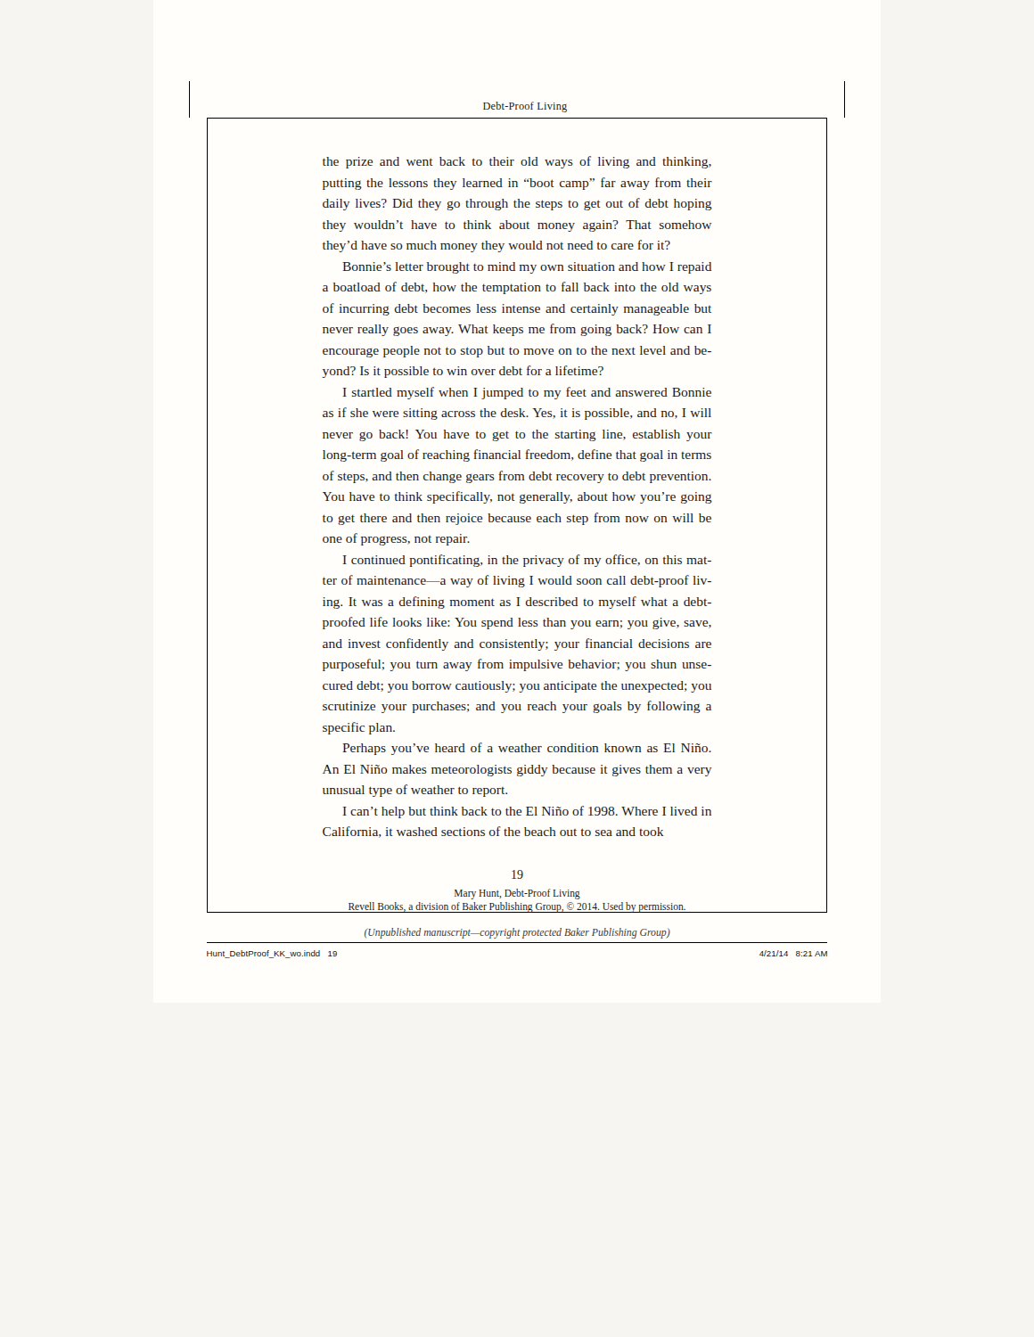Debt-Proof Living
the prize and went back to their old ways of living and thinking, putting the lessons they learned in “boot camp” far away from their daily lives? Did they go through the steps to get out of debt hoping they wouldn’t have to think about money again? That somehow they’d have so much money they would not need to care for it?
Bonnie’s letter brought to mind my own situation and how I repaid a boatload of debt, how the temptation to fall back into the old ways of incurring debt becomes less intense and certainly manageable but never really goes away. What keeps me from going back? How can I encourage people not to stop but to move on to the next level and beyond? Is it possible to win over debt for a lifetime?
I startled myself when I jumped to my feet and answered Bonnie as if she were sitting across the desk. Yes, it is possible, and no, I will never go back! You have to get to the starting line, establish your long-term goal of reaching financial freedom, define that goal in terms of steps, and then change gears from debt recovery to debt prevention. You have to think specifically, not generally, about how you’re going to get there and then rejoice because each step from now on will be one of progress, not repair.
I continued pontificating, in the privacy of my office, on this matter of maintenance—a way of living I would soon call debt-proof living. It was a defining moment as I described to myself what a debt-proofed life looks like: You spend less than you earn; you give, save, and invest confidently and consistently; your financial decisions are purposeful; you turn away from impulsive behavior; you shun unsecured debt; you borrow cautiously; you anticipate the unexpected; you scrutinize your purchases; and you reach your goals by following a specific plan.
Perhaps you’ve heard of a weather condition known as El Niño. An El Niño makes meteorologists giddy because it gives them a very unusual type of weather to report.
I can’t help but think back to the El Niño of 1998. Where I lived in California, it washed sections of the beach out to sea and took
19
Mary Hunt, Debt-Proof Living
Revell Books, a division of Baker Publishing Group, © 2014. Used by permission.
(Unpublished manuscript—copyright protected Baker Publishing Group)
Hunt_DebtProof_KK_wo.indd 19 4/21/14 8:21 AM